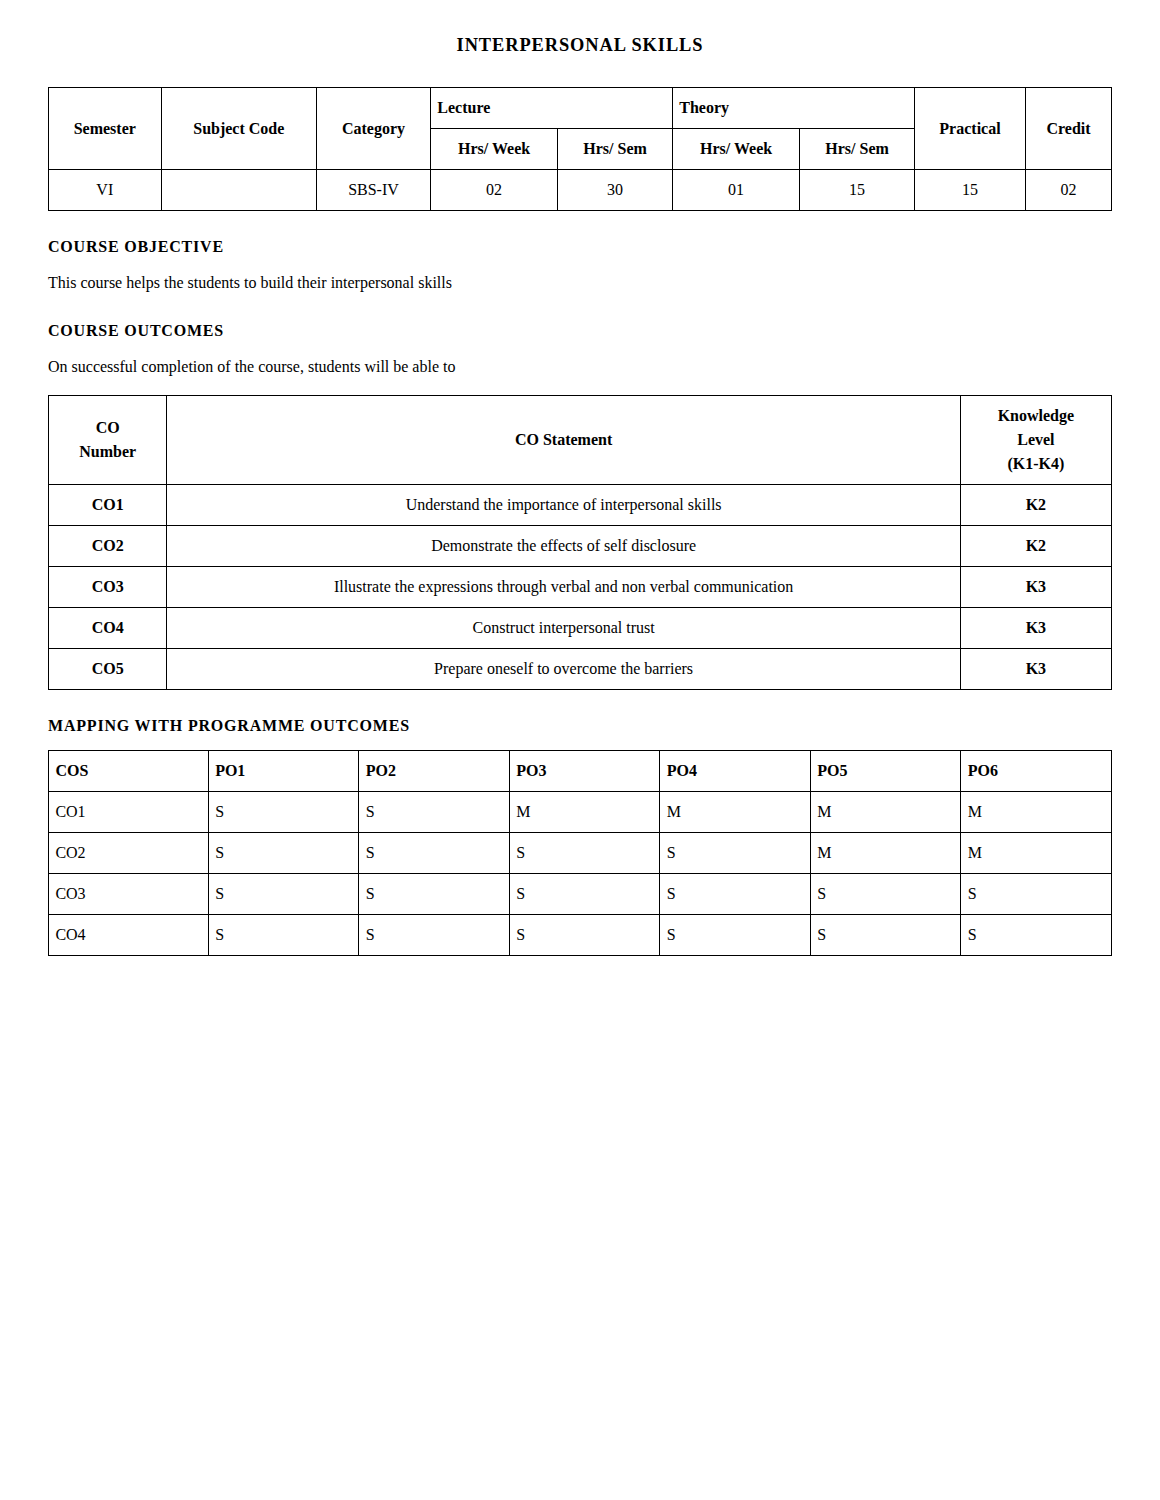INTERPERSONAL SKILLS
| Semester | Subject Code | Category | Lecture | Theory | Practical | Credit |
| --- | --- | --- | --- | --- | --- | --- |
| Hrs/ Week | Hrs/ Sem | Hrs/ Week | Hrs/ Sem |
| VI | | SBS-IV | 02 | 30 | 01 | 15 | 15 | 02 |
COURSE OBJECTIVE
This course helps the students to build their interpersonal skills
COURSE OUTCOMES
On successful completion of the course, students will be able to
| CO Number | CO Statement | Knowledge Level (K1-K4) |
| --- | --- | --- |
| CO1 | Understand the importance of interpersonal skills | K2 |
| CO2 | Demonstrate the effects of self disclosure | K2 |
| CO3 | Illustrate the expressions through verbal and non verbal communication | K3 |
| CO4 | Construct interpersonal trust | K3 |
| CO5 | Prepare oneself to overcome the barriers | K3 |
MAPPING WITH PROGRAMME OUTCOMES
| COS | PO1 | PO2 | PO3 | PO4 | PO5 | PO6 |
| --- | --- | --- | --- | --- | --- | --- |
| CO1 | S | S | M | M | M | M |
| CO2 | S | S | S | S | M | M |
| CO3 | S | S | S | S | S | S |
| CO4 | S | S | S | S | S | S |